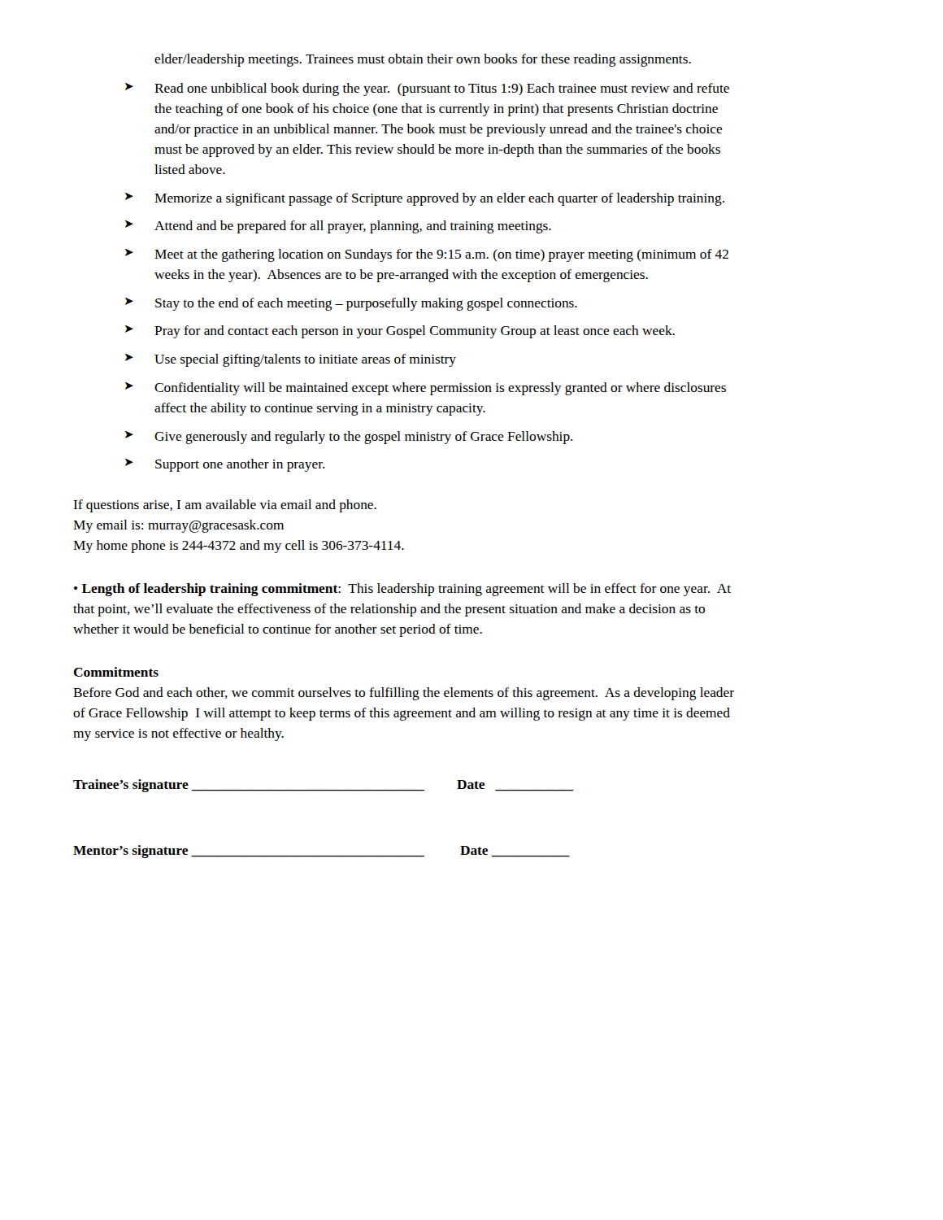elder/leadership meetings. Trainees must obtain their own books for these reading assignments.
Read one unbiblical book during the year. (pursuant to Titus 1:9) Each trainee must review and refute the teaching of one book of his choice (one that is currently in print) that presents Christian doctrine and/or practice in an unbiblical manner. The book must be previously unread and the trainee's choice must be approved by an elder. This review should be more in-depth than the summaries of the books listed above.
Memorize a significant passage of Scripture approved by an elder each quarter of leadership training.
Attend and be prepared for all prayer, planning, and training meetings.
Meet at the gathering location on Sundays for the 9:15 a.m. (on time) prayer meeting (minimum of 42 weeks in the year). Absences are to be pre-arranged with the exception of emergencies.
Stay to the end of each meeting – purposefully making gospel connections.
Pray for and contact each person in your Gospel Community Group at least once each week.
Use special gifting/talents to initiate areas of ministry
Confidentiality will be maintained except where permission is expressly granted or where disclosures affect the ability to continue serving in a ministry capacity.
Give generously and regularly to the gospel ministry of Grace Fellowship.
Support one another in prayer.
If questions arise, I am available via email and phone.
My email is: murray@gracesask.com
My home phone is 244-4372 and my cell is 306-373-4114.
• Length of leadership training commitment: This leadership training agreement will be in effect for one year. At that point, we’ll evaluate the effectiveness of the relationship and the present situation and make a decision as to whether it would be beneficial to continue for another set period of time.
Commitments
Before God and each other, we commit ourselves to fulfilling the elements of this agreement. As a developing leader of Grace Fellowship I will attempt to keep terms of this agreement and am willing to resign at any time it is deemed my service is not effective or healthy.
Trainee’s signature _________________________________Date ___________
Mentor’s signature _________________________________ Date ___________